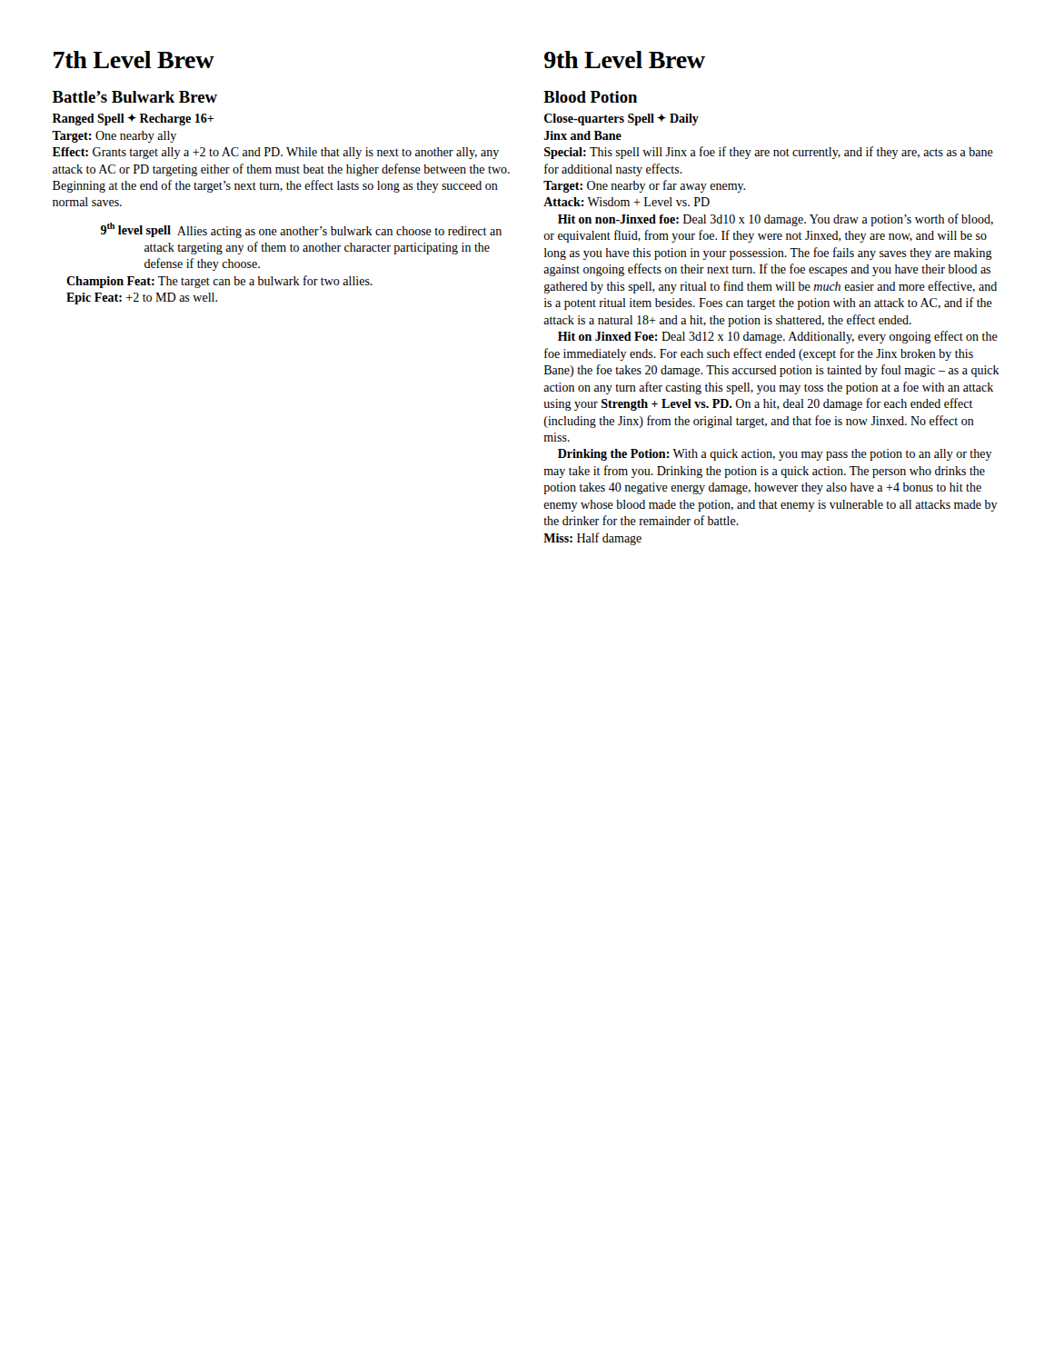7th Level Brew
Battle’s Bulwark Brew
Ranged Spell ✦ Recharge 16+
Target: One nearby ally
Effect: Grants target ally a +2 to AC and PD. While that ally is next to another ally, any attack to AC or PD targeting either of them must beat the higher defense between the two. Beginning at the end of the target’s next turn, the effect lasts so long as they succeed on normal saves.
9th level spell Allies acting as one another’s bulwark can choose to redirect an attack targeting any of them to another character participating in the defense if they choose.
Champion Feat: The target can be a bulwark for two allies.
Epic Feat: +2 to MD as well.
9th Level Brew
Blood Potion
Close-quarters Spell ✦ Daily
Jinx and Bane
Special: This spell will Jinx a foe if they are not currently, and if they are, acts as a bane for additional nasty effects.
Target: One nearby or far away enemy.
Attack: Wisdom + Level vs. PD
Hit on non-Jinxed foe: Deal 3d10 x 10 damage. You draw a potion’s worth of blood, or equivalent fluid, from your foe. If they were not Jinxed, they are now, and will be so long as you have this potion in your possession. The foe fails any saves they are making against ongoing effects on their next turn. If the foe escapes and you have their blood as gathered by this spell, any ritual to find them will be much easier and more effective, and is a potent ritual item besides. Foes can target the potion with an attack to AC, and if the attack is a natural 18+ and a hit, the potion is shattered, the effect ended.
Hit on Jinxed Foe: Deal 3d12 x 10 damage. Additionally, every ongoing effect on the foe immediately ends. For each such effect ended (except for the Jinx broken by this Bane) the foe takes 20 damage. This accursed potion is tainted by foul magic – as a quick action on any turn after casting this spell, you may toss the potion at a foe with an attack using your Strength + Level vs. PD. On a hit, deal 20 damage for each ended effect (including the Jinx) from the original target, and that foe is now Jinxed. No effect on miss.
Drinking the Potion: With a quick action, you may pass the potion to an ally or they may take it from you. Drinking the potion is a quick action. The person who drinks the potion takes 40 negative energy damage, however they also have a +4 bonus to hit the enemy whose blood made the potion, and that enemy is vulnerable to all attacks made by the drinker for the remainder of battle.
Miss: Half damage